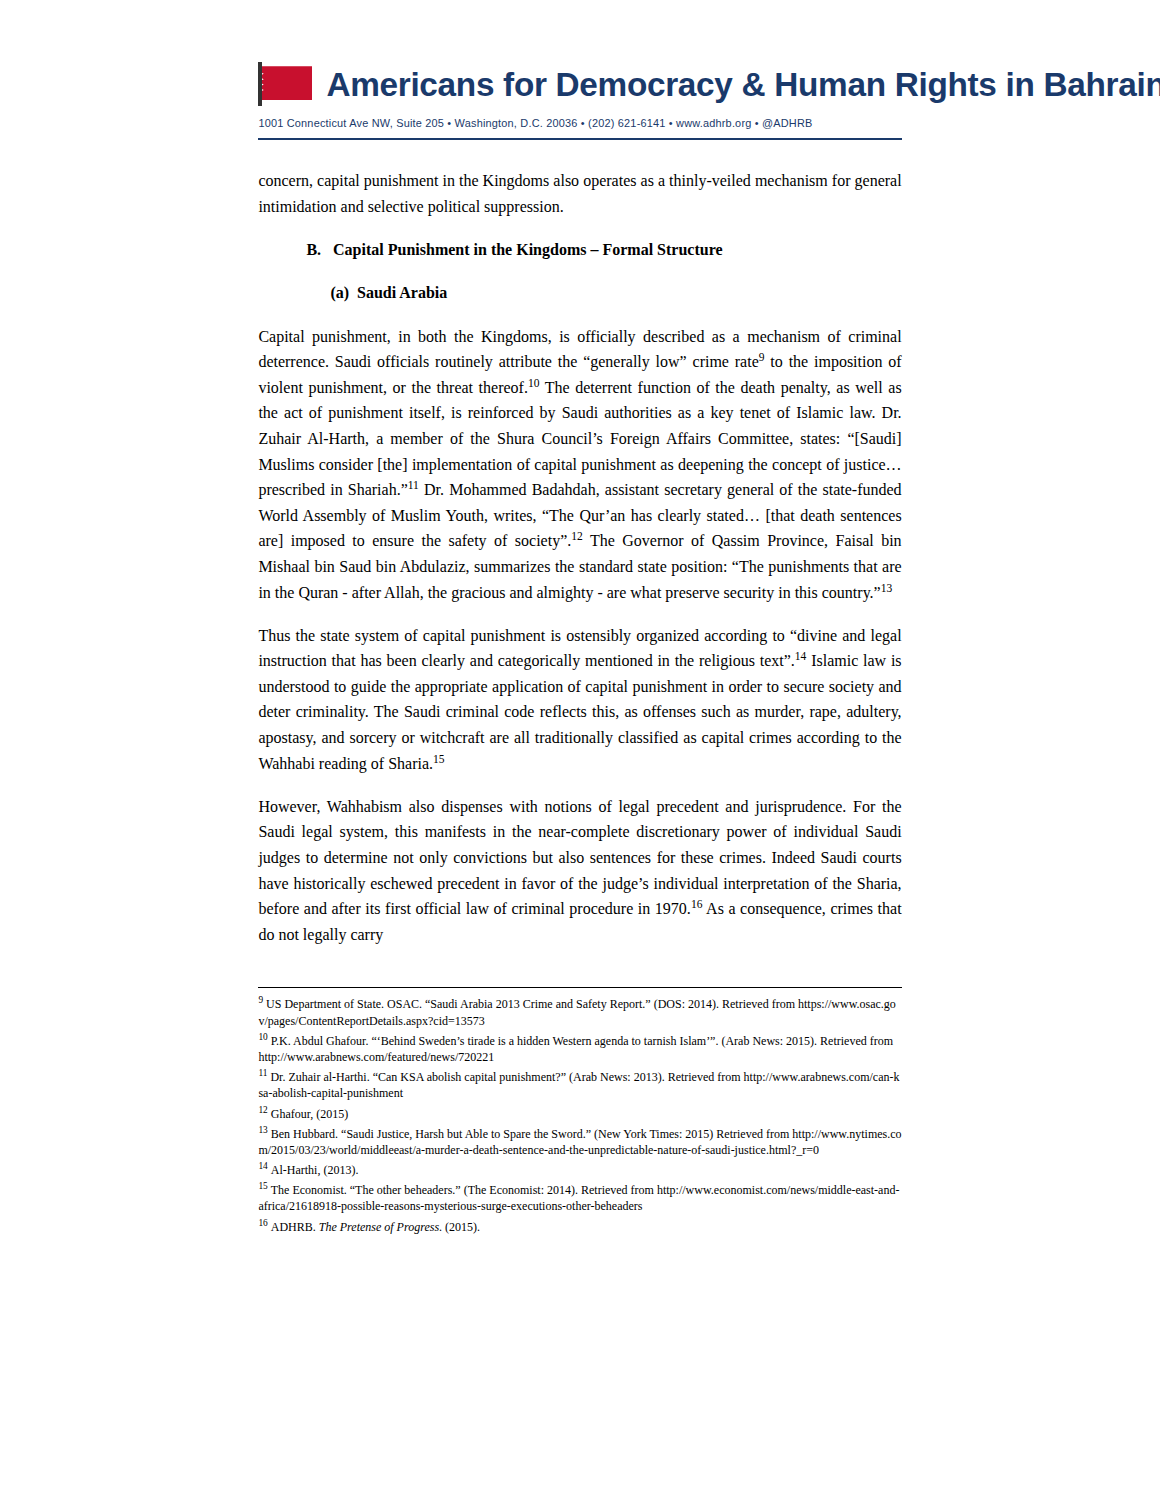Americans for Democracy & Human Rights in Bahrain
1001 Connecticut Ave NW, Suite 205 • Washington, D.C. 20036 • (202) 621-6141 • www.adhrb.org • @ADHRB
concern, capital punishment in the Kingdoms also operates as a thinly-veiled mechanism for general intimidation and selective political suppression.
B. Capital Punishment in the Kingdoms – Formal Structure
(a) Saudi Arabia
Capital punishment, in both the Kingdoms, is officially described as a mechanism of criminal deterrence. Saudi officials routinely attribute the “generally low” crime rate9 to the imposition of violent punishment, or the threat thereof.10 The deterrent function of the death penalty, as well as the act of punishment itself, is reinforced by Saudi authorities as a key tenet of Islamic law. Dr. Zuhair Al-Harth, a member of the Shura Council’s Foreign Affairs Committee, states: “[Saudi] Muslims consider [the] implementation of capital punishment as deepening the concept of justice…prescribed in Shariah.”11 Dr. Mohammed Badahdah, assistant secretary general of the state-funded World Assembly of Muslim Youth, writes, “The Qur’an has clearly stated… [that death sentences are] imposed to ensure the safety of society”.12 The Governor of Qassim Province, Faisal bin Mishaal bin Saud bin Abdulaziz, summarizes the standard state position: “The punishments that are in the Quran - after Allah, the gracious and almighty - are what preserve security in this country.”13
Thus the state system of capital punishment is ostensibly organized according to “divine and legal instruction that has been clearly and categorically mentioned in the religious text”.14 Islamic law is understood to guide the appropriate application of capital punishment in order to secure society and deter criminality. The Saudi criminal code reflects this, as offenses such as murder, rape, adultery, apostasy, and sorcery or witchcraft are all traditionally classified as capital crimes according to the Wahhabi reading of Sharia.15
However, Wahhabism also dispenses with notions of legal precedent and jurisprudence. For the Saudi legal system, this manifests in the near-complete discretionary power of individual Saudi judges to determine not only convictions but also sentences for these crimes. Indeed Saudi courts have historically eschewed precedent in favor of the judge’s individual interpretation of the Sharia, before and after its first official law of criminal procedure in 1970.16 As a consequence, crimes that do not legally carry
US Department of State. OSAC. “Saudi Arabia 2013 Crime and Safety Report.” (DOS: 2014). Retrieved from https://www.osac.gov/pages/ContentReportDetails.aspx?cid=13573
P.K. Abdul Ghafour. “‘Behind Sweden’s tirade is a hidden Western agenda to tarnish Islam’”. (Arab News: 2015). Retrieved from http://www.arabnews.com/featured/news/720221
Dr. Zuhair al-Harthi. “Can KSA abolish capital punishment?” (Arab News: 2013). Retrieved from http://www.arabnews.com/can-ksa-abolish-capital-punishment
Ghafour, (2015)
Ben Hubbard. “Saudi Justice, Harsh but Able to Spare the Sword.” (New York Times: 2015) Retrieved from http://www.nytimes.com/2015/03/23/world/middleeast/a-murder-a-death-sentence-and-the-unpredictable-nature-of-saudi-justice.html?_r=0
Al-Harthi, (2013).
The Economist. “The other beheaders.” (The Economist: 2014). Retrieved from http://www.economist.com/news/middle-east-and-africa/21618918-possible-reasons-mysterious-surge-executions-other-beheaders
ADHRB. The Pretense of Progress. (2015).